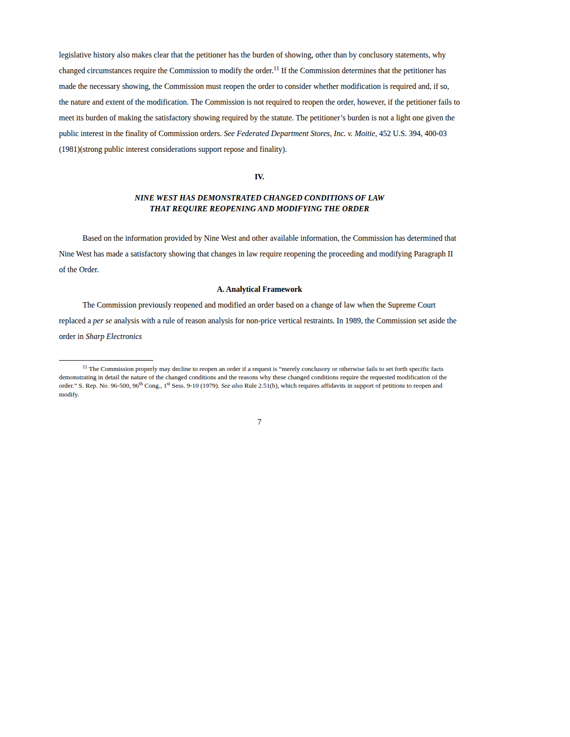legislative history also makes clear that the petitioner has the burden of showing, other than by conclusory statements, why changed circumstances require the Commission to modify the order.11 If the Commission determines that the petitioner has made the necessary showing, the Commission must reopen the order to consider whether modification is required and, if so, the nature and extent of the modification. The Commission is not required to reopen the order, however, if the petitioner fails to meet its burden of making the satisfactory showing required by the statute. The petitioner’s burden is not a light one given the public interest in the finality of Commission orders. See Federated Department Stores, Inc. v. Moitie, 452 U.S. 394, 400-03 (1981)(strong public interest considerations support repose and finality).
IV.
NINE WEST HAS DEMONSTRATED CHANGED CONDITIONS OF LAW
THAT REQUIRE REOPENING AND MODIFYING THE ORDER
Based on the information provided by Nine West and other available information, the Commission has determined that Nine West has made a satisfactory showing that changes in law require reopening the proceeding and modifying Paragraph II of the Order.
A. Analytical Framework
The Commission previously reopened and modified an order based on a change of law when the Supreme Court replaced a per se analysis with a rule of reason analysis for non-price vertical restraints. In 1989, the Commission set aside the order in Sharp Electronics
11 The Commission properly may decline to reopen an order if a request is “merely conclusory or otherwise fails to set forth specific facts demonstrating in detail the nature of the changed conditions and the reasons why these changed conditions require the requested modification of the order.” S. Rep. No. 96-500, 96th Cong., 1st Sess. 9-10 (1979). See also Rule 2.51(b), which requires affidavits in support of petitions to reopen and modify.
7